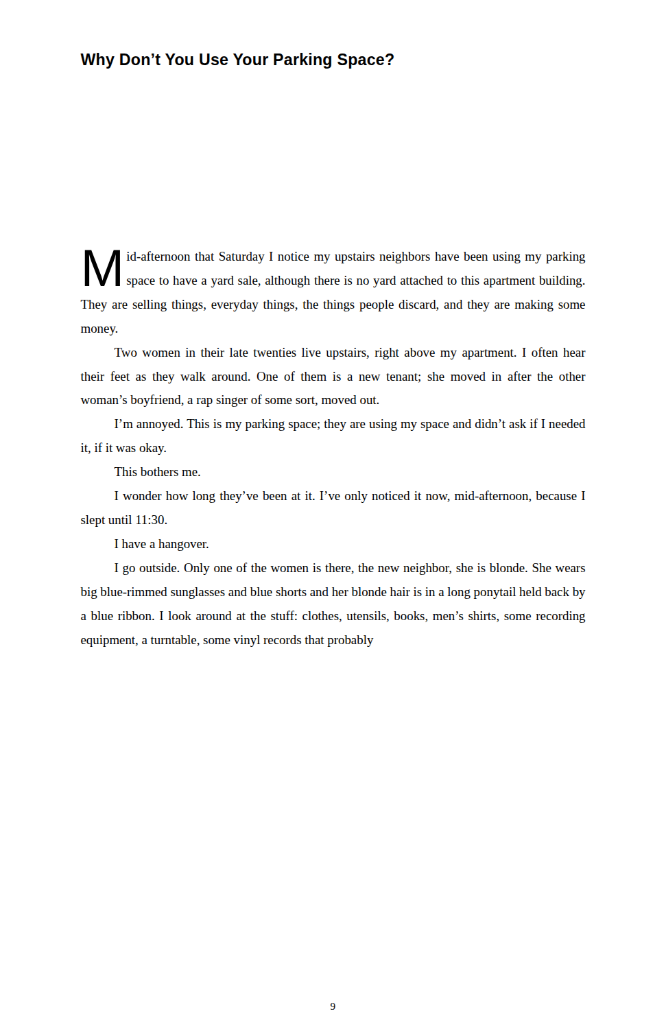Why Don’t You Use Your Parking Space?
Mid-afternoon that Saturday I notice my upstairs neighbors have been using my parking space to have a yard sale, although there is no yard attached to this apartment building. They are selling things, everyday things, the things people discard, and they are making some money.
Two women in their late twenties live upstairs, right above my apartment. I often hear their feet as they walk around. One of them is a new tenant; she moved in after the other woman’s boyfriend, a rap singer of some sort, moved out.
I’m annoyed. This is my parking space; they are using my space and didn’t ask if I needed it, if it was okay.
This bothers me.
I wonder how long they’ve been at it. I’ve only noticed it now, mid-afternoon, because I slept until 11:30.
I have a hangover.
I go outside. Only one of the women is there, the new neighbor, she is blonde. She wears big blue-rimmed sunglasses and blue shorts and her blonde hair is in a long ponytail held back by a blue ribbon. I look around at the stuff: clothes, utensils, books, men’s shirts, some recording equipment, a turntable, some vinyl records that probably
9